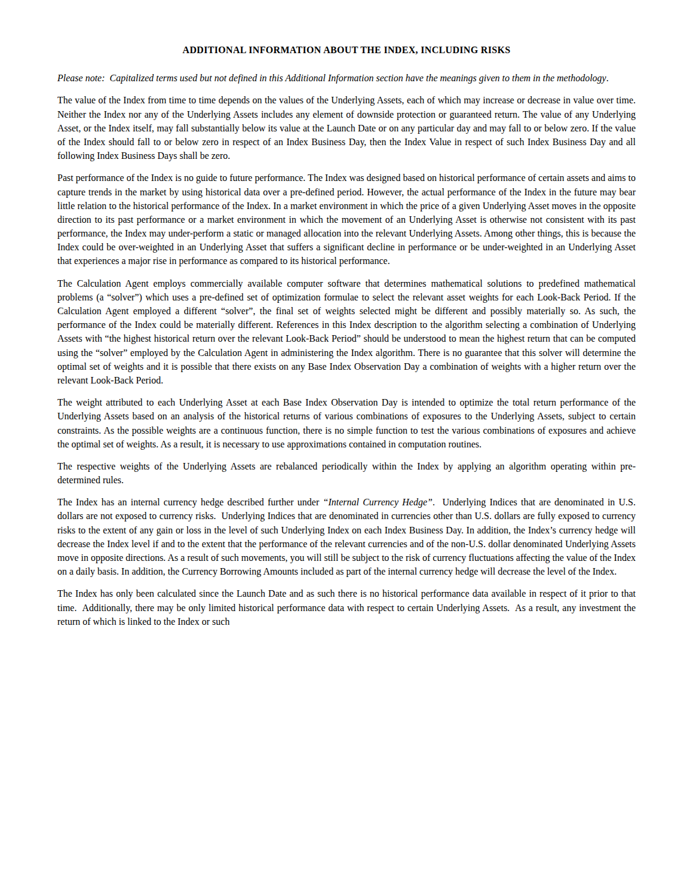ADDITIONAL INFORMATION ABOUT THE INDEX, INCLUDING RISKS
Please note: Capitalized terms used but not defined in this Additional Information section have the meanings given to them in the methodology.
The value of the Index from time to time depends on the values of the Underlying Assets, each of which may increase or decrease in value over time. Neither the Index nor any of the Underlying Assets includes any element of downside protection or guaranteed return. The value of any Underlying Asset, or the Index itself, may fall substantially below its value at the Launch Date or on any particular day and may fall to or below zero. If the value of the Index should fall to or below zero in respect of an Index Business Day, then the Index Value in respect of such Index Business Day and all following Index Business Days shall be zero.
Past performance of the Index is no guide to future performance. The Index was designed based on historical performance of certain assets and aims to capture trends in the market by using historical data over a pre-defined period. However, the actual performance of the Index in the future may bear little relation to the historical performance of the Index. In a market environment in which the price of a given Underlying Asset moves in the opposite direction to its past performance or a market environment in which the movement of an Underlying Asset is otherwise not consistent with its past performance, the Index may under-perform a static or managed allocation into the relevant Underlying Assets. Among other things, this is because the Index could be over-weighted in an Underlying Asset that suffers a significant decline in performance or be under-weighted in an Underlying Asset that experiences a major rise in performance as compared to its historical performance.
The Calculation Agent employs commercially available computer software that determines mathematical solutions to predefined mathematical problems (a “solver”) which uses a pre-defined set of optimization formulae to select the relevant asset weights for each Look-Back Period. If the Calculation Agent employed a different “solver”, the final set of weights selected might be different and possibly materially so. As such, the performance of the Index could be materially different. References in this Index description to the algorithm selecting a combination of Underlying Assets with “the highest historical return over the relevant Look-Back Period” should be understood to mean the highest return that can be computed using the “solver” employed by the Calculation Agent in administering the Index algorithm. There is no guarantee that this solver will determine the optimal set of weights and it is possible that there exists on any Base Index Observation Day a combination of weights with a higher return over the relevant Look-Back Period.
The weight attributed to each Underlying Asset at each Base Index Observation Day is intended to optimize the total return performance of the Underlying Assets based on an analysis of the historical returns of various combinations of exposures to the Underlying Assets, subject to certain constraints. As the possible weights are a continuous function, there is no simple function to test the various combinations of exposures and achieve the optimal set of weights. As a result, it is necessary to use approximations contained in computation routines.
The respective weights of the Underlying Assets are rebalanced periodically within the Index by applying an algorithm operating within pre-determined rules.
The Index has an internal currency hedge described further under “Internal Currency Hedge”. Underlying Indices that are denominated in U.S. dollars are not exposed to currency risks. Underlying Indices that are denominated in currencies other than U.S. dollars are fully exposed to currency risks to the extent of any gain or loss in the level of such Underlying Index on each Index Business Day. In addition, the Index’s currency hedge will decrease the Index level if and to the extent that the performance of the relevant currencies and of the non-U.S. dollar denominated Underlying Assets move in opposite directions. As a result of such movements, you will still be subject to the risk of currency fluctuations affecting the value of the Index on a daily basis. In addition, the Currency Borrowing Amounts included as part of the internal currency hedge will decrease the level of the Index.
The Index has only been calculated since the Launch Date and as such there is no historical performance data available in respect of it prior to that time. Additionally, there may be only limited historical performance data with respect to certain Underlying Assets. As a result, any investment the return of which is linked to the Index or such